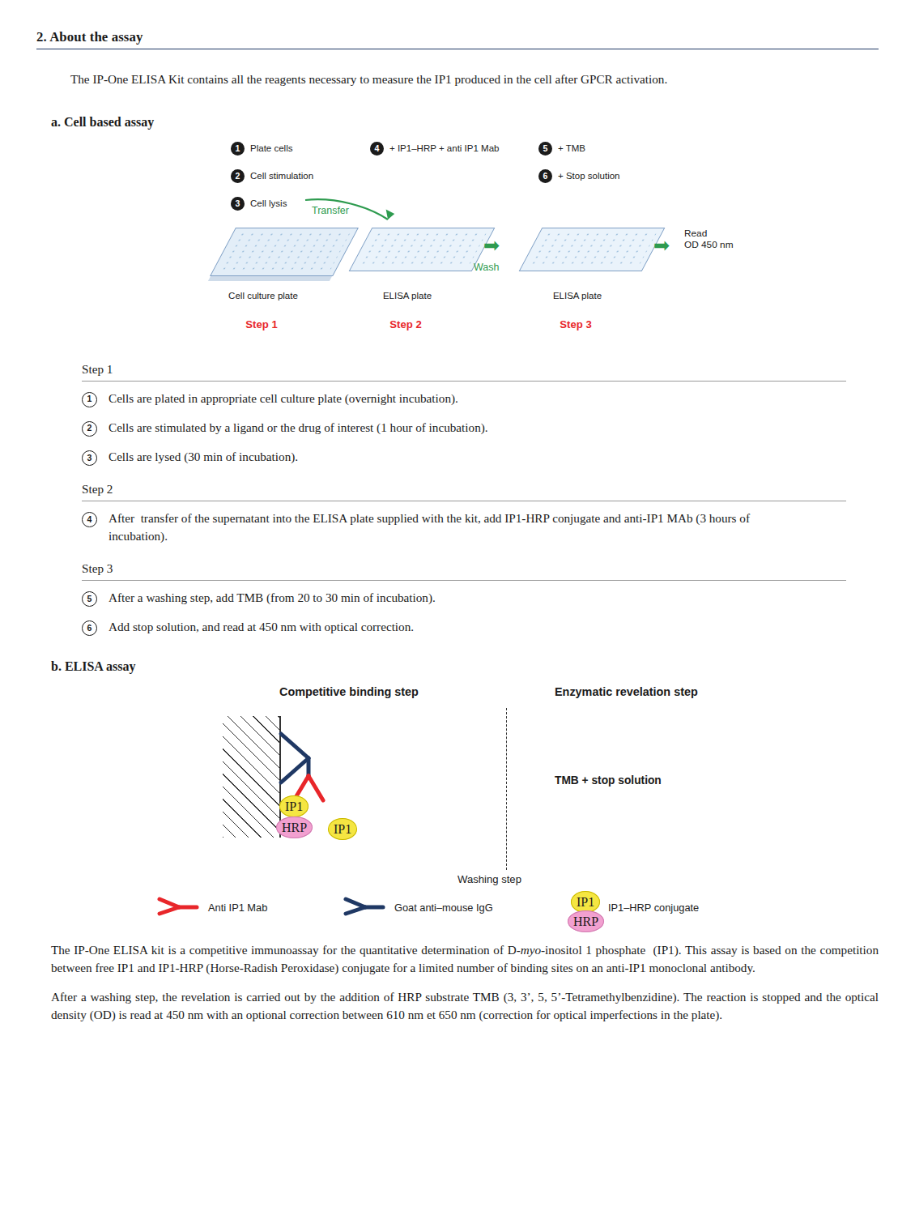2. About the assay
The IP-One ELISA Kit contains all the reagents necessary to measure the IP1 produced in the cell after GPCR activation.
a. Cell based assay
1 Plate cells
2 Cell stimulation
3 Cell lysis
4+ IP1–HRP + anti IP1 Mab
5+ TMB
6+ Stop solution
Transfer
➡
Wash
➡
Read
OD 450 nm
Cell culture plate
ELISA plate
ELISA plate
Step 1
Step 2
Step 3
Step 1
1
Cells are plated in appropriate cell culture plate (overnight incubation).
2
Cells are stimulated by a ligand or the drug of interest (1 hour of incubation).
3
Cells are lysed (30 min of incubation).
Step 2
4
After transfer of the supernatant into the ELISA plate supplied with the kit, add IP1-HRP conjugate and anti-IP1 MAb (3 hours of incubation).
Step 3
5
After a washing step, add TMB (from 20 to 30 min of incubation).
6
Add stop solution, and read at 450 nm with optical correction.
b. ELISA assay
Competitive binding step
Enzymatic revelation step
IP1
HRP
IP1
TMB + stop solution
Washing step
Anti IP1 Mab
Goat anti–mouse IgG
IP1
HRP
IP1–HRP conjugate
The IP-One ELISA kit is a competitive immunoassay for the quantitative determination of D-myo-inositol 1 phosphate (IP1). This assay is based on the competition between free IP1 and IP1-HRP (Horse-Radish Peroxidase) conjugate for a limited number of binding sites on an anti-IP1 monoclonal antibody.
After a washing step, the revelation is carried out by the addition of HRP substrate TMB (3, 3’, 5, 5’-Tetramethylbenzidine). The reaction is stopped and the optical density (OD) is read at 450 nm with an optional correction between 610 nm et 650 nm (correction for optical imperfections in the plate).